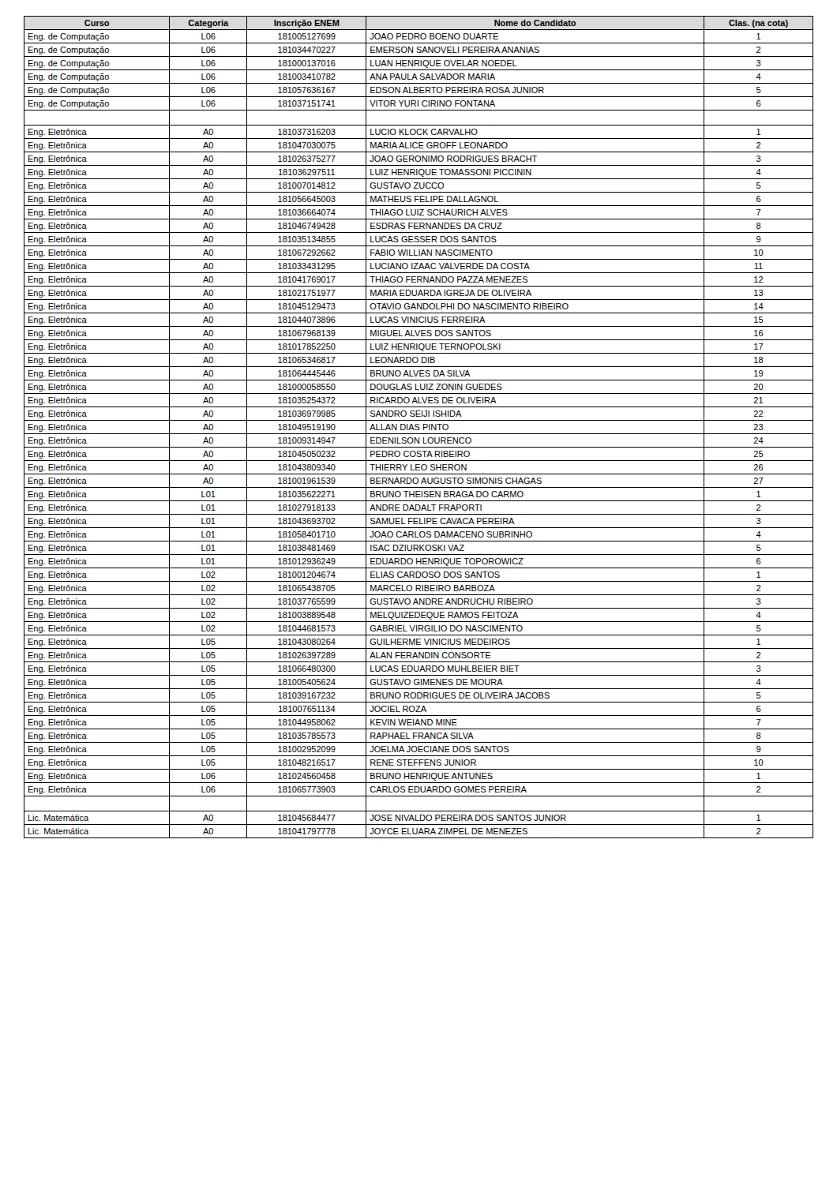| Curso | Categoria | Inscrição ENEM | Nome do Candidato | Clas. (na cota) |
| --- | --- | --- | --- | --- |
| Eng. de Computação | L06 | 181005127699 | JOAO PEDRO BOENO DUARTE | 1 |
| Eng. de Computação | L06 | 181034470227 | EMERSON SANOVELI PEREIRA ANANIAS | 2 |
| Eng. de Computação | L06 | 181000137016 | LUAN HENRIQUE OVELAR NOEDEL | 3 |
| Eng. de Computação | L06 | 181003410782 | ANA PAULA SALVADOR MARIA | 4 |
| Eng. de Computação | L06 | 181057636167 | EDSON ALBERTO PEREIRA ROSA JUNIOR | 5 |
| Eng. de Computação | L06 | 181037151741 | VITOR YURI CIRINO FONTANA | 6 |
| Eng. Eletrônica | A0 | 181037316203 | LUCIO KLOCK CARVALHO | 1 |
| Eng. Eletrônica | A0 | 181047030075 | MARIA ALICE GROFF LEONARDO | 2 |
| Eng. Eletrônica | A0 | 181026375277 | JOAO GERONIMO RODRIGUES BRACHT | 3 |
| Eng. Eletrônica | A0 | 181036297511 | LUIZ HENRIQUE TOMASSONI PICCININ | 4 |
| Eng. Eletrônica | A0 | 181007014812 | GUSTAVO ZUCCO | 5 |
| Eng. Eletrônica | A0 | 181056645003 | MATHEUS FELIPE DALLAGNOL | 6 |
| Eng. Eletrônica | A0 | 181036664074 | THIAGO LUIZ SCHAURICH ALVES | 7 |
| Eng. Eletrônica | A0 | 181046749428 | ESDRAS FERNANDES DA CRUZ | 8 |
| Eng. Eletrônica | A0 | 181035134855 | LUCAS GESSER DOS SANTOS | 9 |
| Eng. Eletrônica | A0 | 181067292662 | FABIO WILLIAN NASCIMENTO | 10 |
| Eng. Eletrônica | A0 | 181033431295 | LUCIANO IZAAC VALVERDE DA COSTA | 11 |
| Eng. Eletrônica | A0 | 181041769017 | THIAGO FERNANDO PAZZA MENEZES | 12 |
| Eng. Eletrônica | A0 | 181021751977 | MARIA EDUARDA IGREJA DE OLIVEIRA | 13 |
| Eng. Eletrônica | A0 | 181045129473 | OTAVIO GANDOLPHI DO NASCIMENTO RIBEIRO | 14 |
| Eng. Eletrônica | A0 | 181044073896 | LUCAS VINICIUS FERREIRA | 15 |
| Eng. Eletrônica | A0 | 181067968139 | MIGUEL ALVES DOS SANTOS | 16 |
| Eng. Eletrônica | A0 | 181017852250 | LUIZ HENRIQUE TERNOPOLSKI | 17 |
| Eng. Eletrônica | A0 | 181065346817 | LEONARDO DIB | 18 |
| Eng. Eletrônica | A0 | 181064445446 | BRUNO ALVES DA SILVA | 19 |
| Eng. Eletrônica | A0 | 181000058550 | DOUGLAS LUIZ ZONIN GUEDES | 20 |
| Eng. Eletrônica | A0 | 181035254372 | RICARDO ALVES DE OLIVEIRA | 21 |
| Eng. Eletrônica | A0 | 181036979985 | SANDRO SEIJI ISHIDA | 22 |
| Eng. Eletrônica | A0 | 181049519190 | ALLAN DIAS PINTO | 23 |
| Eng. Eletrônica | A0 | 181009314947 | EDENILSON LOURENCO | 24 |
| Eng. Eletrônica | A0 | 181045050232 | PEDRO COSTA RIBEIRO | 25 |
| Eng. Eletrônica | A0 | 181043809340 | THIERRY LEO SHERON | 26 |
| Eng. Eletrônica | A0 | 181001961539 | BERNARDO AUGUSTO SIMONIS CHAGAS | 27 |
| Eng. Eletrônica | L01 | 181035622271 | BRUNO THEISEN BRAGA DO CARMO | 1 |
| Eng. Eletrônica | L01 | 181027918133 | ANDRE DADALT FRAPORTI | 2 |
| Eng. Eletrônica | L01 | 181043693702 | SAMUEL FELIPE CAVACA PEREIRA | 3 |
| Eng. Eletrônica | L01 | 181058401710 | JOAO CARLOS DAMACENO SUBRINHO | 4 |
| Eng. Eletrônica | L01 | 181038481469 | ISAC DZIURKOSKI VAZ | 5 |
| Eng. Eletrônica | L01 | 181012936249 | EDUARDO HENRIQUE TOPOROWICZ | 6 |
| Eng. Eletrônica | L02 | 181001204674 | ELIAS CARDOSO DOS SANTOS | 1 |
| Eng. Eletrônica | L02 | 181065438705 | MARCELO RIBEIRO BARBOZA | 2 |
| Eng. Eletrônica | L02 | 181037765599 | GUSTAVO ANDRE ANDRUCHU RIBEIRO | 3 |
| Eng. Eletrônica | L02 | 181003889548 | MELQUIZEDEQUE RAMOS FEITOZA | 4 |
| Eng. Eletrônica | L02 | 181044681573 | GABRIEL VIRGILIO DO NASCIMENTO | 5 |
| Eng. Eletrônica | L05 | 181043080264 | GUILHERME VINICIUS MEDEIROS | 1 |
| Eng. Eletrônica | L05 | 181026397289 | ALAN FERANDIN CONSORTE | 2 |
| Eng. Eletrônica | L05 | 181066480300 | LUCAS EDUARDO MUHLBEIER BIET | 3 |
| Eng. Eletrônica | L05 | 181005405624 | GUSTAVO GIMENES DE MOURA | 4 |
| Eng. Eletrônica | L05 | 181039167232 | BRUNO RODRIGUES DE OLIVEIRA JACOBS | 5 |
| Eng. Eletrônica | L05 | 181007651134 | JOCIEL ROZA | 6 |
| Eng. Eletrônica | L05 | 181044958062 | KEVIN WEIAND MINE | 7 |
| Eng. Eletrônica | L05 | 181035785573 | RAPHAEL FRANCA SILVA | 8 |
| Eng. Eletrônica | L05 | 181002952099 | JOELMA JOECIANE DOS SANTOS | 9 |
| Eng. Eletrônica | L05 | 181048216517 | RENE STEFFENS JUNIOR | 10 |
| Eng. Eletrônica | L06 | 181024560458 | BRUNO HENRIQUE ANTUNES | 1 |
| Eng. Eletrônica | L06 | 181065773903 | CARLOS EDUARDO GOMES PEREIRA | 2 |
| Lic. Matemática | A0 | 181045684477 | JOSE NIVALDO PEREIRA DOS SANTOS JUNIOR | 1 |
| Lic. Matemática | A0 | 181041797778 | JOYCE ELUARA ZIMPEL DE MENEZES | 2 |